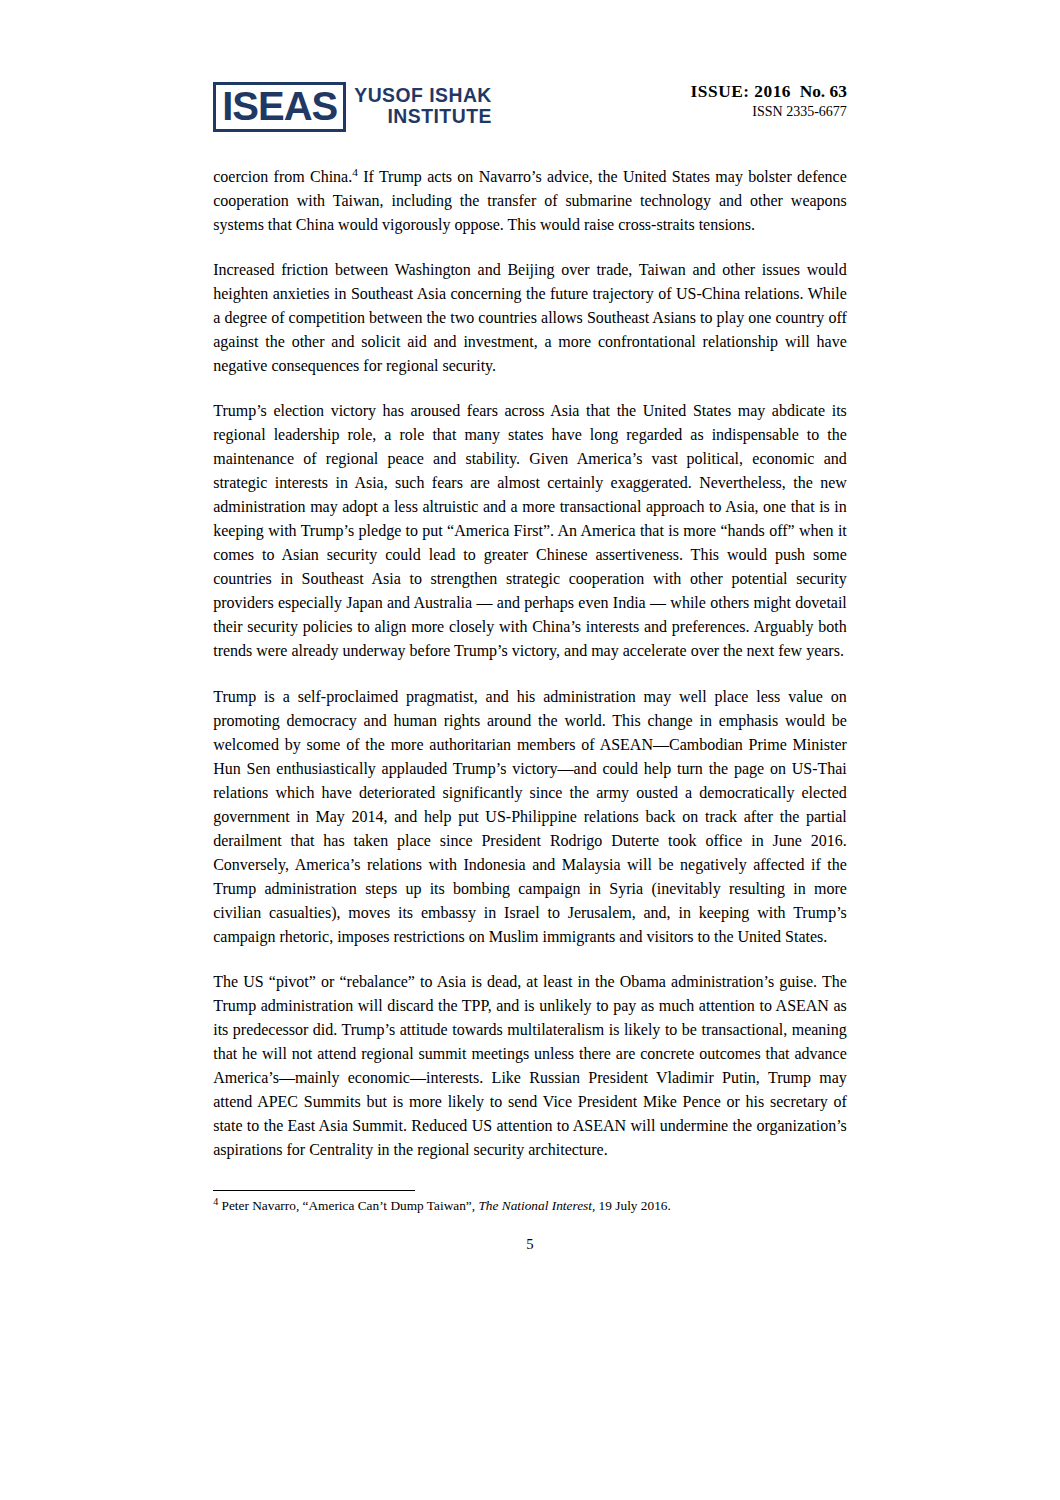ISEAS
YUSOF ISHAK INSTITUTE
ISSUE: 2016 No. 63
ISSN 2335-6677
coercion from China.4 If Trump acts on Navarro’s advice, the United States may bolster defence cooperation with Taiwan, including the transfer of submarine technology and other weapons systems that China would vigorously oppose. This would raise cross-straits tensions.
Increased friction between Washington and Beijing over trade, Taiwan and other issues would heighten anxieties in Southeast Asia concerning the future trajectory of US-China relations. While a degree of competition between the two countries allows Southeast Asians to play one country off against the other and solicit aid and investment, a more confrontational relationship will have negative consequences for regional security.
Trump’s election victory has aroused fears across Asia that the United States may abdicate its regional leadership role, a role that many states have long regarded as indispensable to the maintenance of regional peace and stability. Given America’s vast political, economic and strategic interests in Asia, such fears are almost certainly exaggerated. Nevertheless, the new administration may adopt a less altruistic and a more transactional approach to Asia, one that is in keeping with Trump’s pledge to put “America First”. An America that is more “hands off” when it comes to Asian security could lead to greater Chinese assertiveness. This would push some countries in Southeast Asia to strengthen strategic cooperation with other potential security providers especially Japan and Australia — and perhaps even India — while others might dovetail their security policies to align more closely with China’s interests and preferences. Arguably both trends were already underway before Trump’s victory, and may accelerate over the next few years.
Trump is a self-proclaimed pragmatist, and his administration may well place less value on promoting democracy and human rights around the world. This change in emphasis would be welcomed by some of the more authoritarian members of ASEAN—Cambodian Prime Minister Hun Sen enthusiastically applauded Trump’s victory—and could help turn the page on US-Thai relations which have deteriorated significantly since the army ousted a democratically elected government in May 2014, and help put US-Philippine relations back on track after the partial derailment that has taken place since President Rodrigo Duterte took office in June 2016. Conversely, America’s relations with Indonesia and Malaysia will be negatively affected if the Trump administration steps up its bombing campaign in Syria (inevitably resulting in more civilian casualties), moves its embassy in Israel to Jerusalem, and, in keeping with Trump’s campaign rhetoric, imposes restrictions on Muslim immigrants and visitors to the United States.
The US “pivot” or “rebalance” to Asia is dead, at least in the Obama administration’s guise. The Trump administration will discard the TPP, and is unlikely to pay as much attention to ASEAN as its predecessor did. Trump’s attitude towards multilateralism is likely to be transactional, meaning that he will not attend regional summit meetings unless there are concrete outcomes that advance America’s—mainly economic—interests. Like Russian President Vladimir Putin, Trump may attend APEC Summits but is more likely to send Vice President Mike Pence or his secretary of state to the East Asia Summit. Reduced US attention to ASEAN will undermine the organization’s aspirations for Centrality in the regional security architecture.
4 Peter Navarro, “America Can’t Dump Taiwan”, The National Interest, 19 July 2016.
5